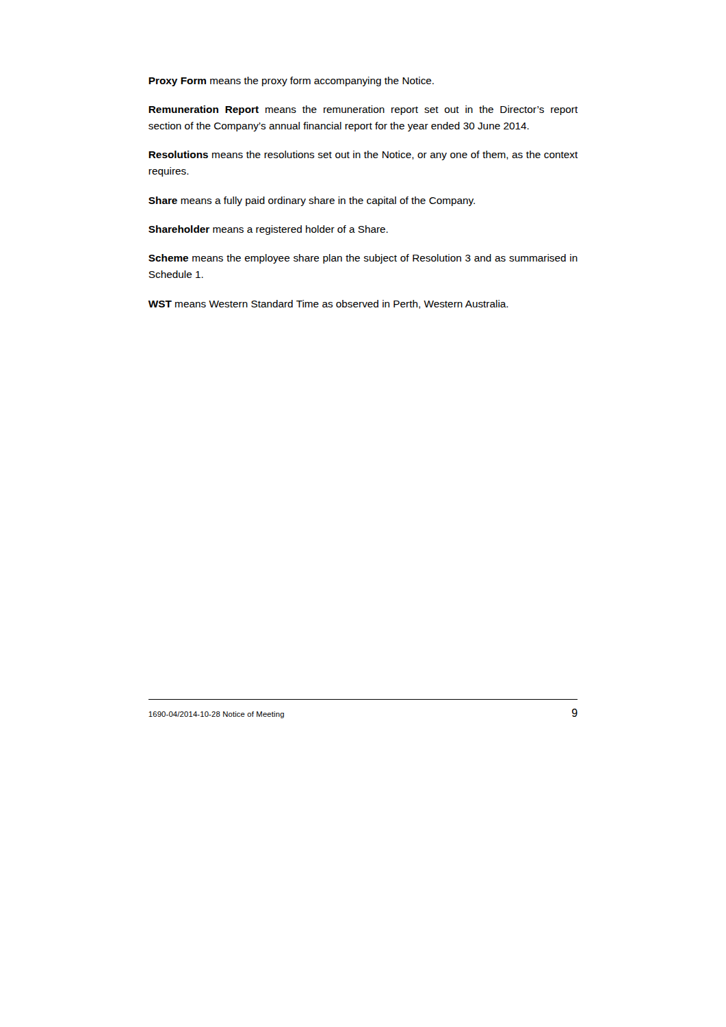Proxy Form means the proxy form accompanying the Notice.
Remuneration Report means the remuneration report set out in the Director’s report section of the Company’s annual financial report for the year ended 30 June 2014.
Resolutions means the resolutions set out in the Notice, or any one of them, as the context requires.
Share means a fully paid ordinary share in the capital of the Company.
Shareholder means a registered holder of a Share.
Scheme means the employee share plan the subject of Resolution 3 and as summarised in Schedule 1.
WST means Western Standard Time as observed in Perth, Western Australia.
1690-04/2014-10-28 Notice of Meeting 9